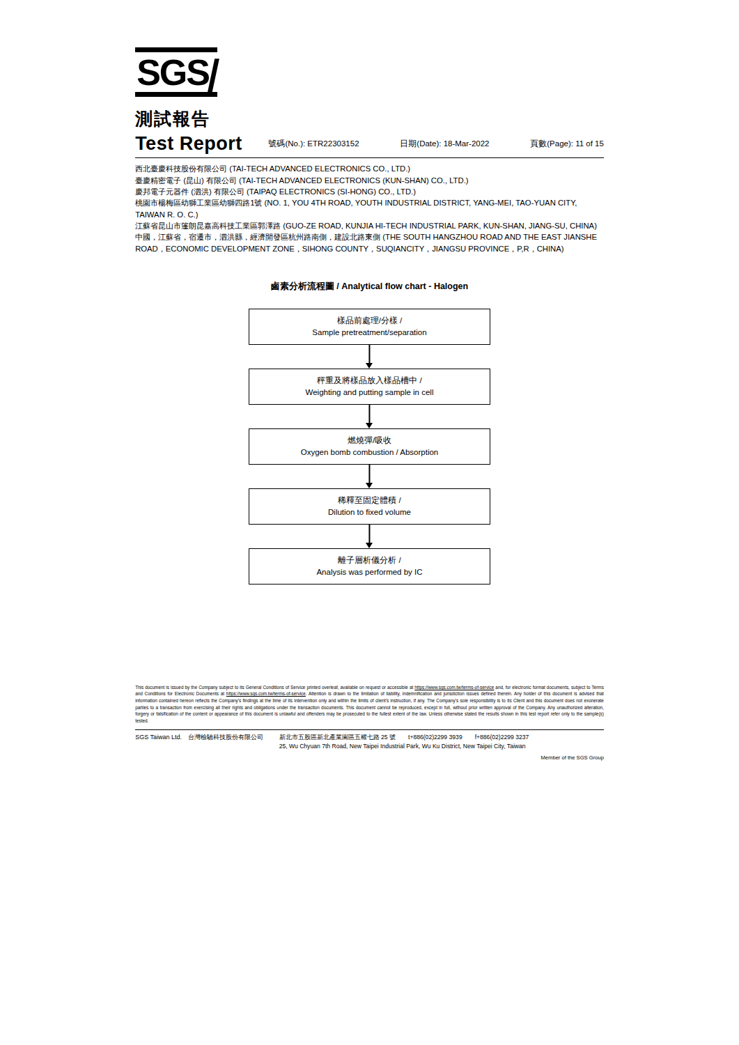SGS|
測試報告
Test Report
號碼(No.): ETR22303152 日期(Date): 18-Mar-2022 頁數(Page): 11 of 15
西北臺慶科技股份有限公司 (TAI-TECH ADVANCED ELECTRONICS CO., LTD.)
臺慶精密電子 (昆山) 有限公司 (TAI-TECH ADVANCED ELECTRONICS (KUN-SHAN) CO., LTD.)
慶邦電子元器件 (泗洪) 有限公司 (TAIPAQ ELECTRONICS (SI-HONG) CO., LTD.)
桃園市楊梅區幼獅工業區幼獅四路1號 (NO. 1, YOU 4TH ROAD, YOUTH INDUSTRIAL DISTRICT, YANG-MEI, TAO-YUAN CITY, TAIWAN R. O. C.)
江蘇省昆山市篷朗昆嘉高科技工業區郭澤路 (GUO-ZE ROAD, KUNJIA HI-TECH INDUSTRIAL PARK, KUN-SHAN, JIANG-SU, CHINA)
中國，江蘇省，宿遷市，泗洪縣，經濟開發區杭州路南側，建設北路東側 (THE SOUTH HANGZHOU ROAD AND THE EAST JIANSHE ROAD，ECONOMIC DEVELOPMENT ZONE，SIHONG COUNTY，SUQIANCITY，JIANGSU PROVINCE，P,R，CHINA)
鹵素分析流程圖 / Analytical flow chart - Halogen
樣品前處理/分樣 /
Sample pretreatment/separation
秤重及將樣品放入樣品槽中 /
Weighting and putting sample in cell
燃燒彈/吸收
Oxygen bomb combustion / Absorption
稀釋至固定體積 /
Dilution to fixed volume
離子層析儀分析 /
Analysis was performed by IC
This document is issued by the Company subject to its General Conditions of Service printed overleaf, available on request or accessible at https://www.sgs.com.tw/terms-of-service and, for electronic format documents, subject to Terms and Conditions for Electronic Documents at https://www.sgs.com.tw/terms-of-service. Attention is drawn to the limitation of liability, indemnification and jurisdiction issues defined therein. Any holder of this document is advised that information contained hereon reflects the Company's findings at the time of its intervention only and within the limits of client's instruction, if any. The Company's sole responsibility is to its Client and this document does not exonerate parties to a transaction from exercising all their rights and obligations under the transaction documents. This document cannot be reproduced, except in full, without prior written approval of the Company. Any unauthorized alteration, forgery or falsification of the content or appearance of this document is unlawful and offenders may be prosecuted to the fullest extent of the law. Unless otherwise stated the results shown in this test report refer only to the sample(s) tested.
SGS Taiwan Ltd.　台灣檢驗科技股份有限公司
新北市五股區新北產業園區五權七路 25 號　　t+886(02)2299 3939　　f+886(02)2299 3237
25, Wu Chyuan 7th Road, New Taipei Industrial Park, Wu Ku District, New Taipei City, Taiwan
Member of the SGS Group